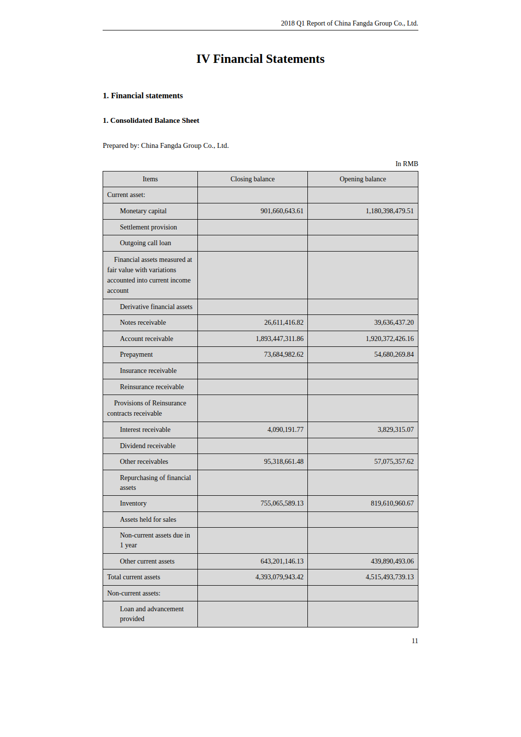2018 Q1 Report of China Fangda Group Co., Ltd.
IV Financial Statements
1. Financial statements
1. Consolidated Balance Sheet
Prepared by: China Fangda Group Co., Ltd.
In RMB
| Items | Closing balance | Opening balance |
| --- | --- | --- |
| Current asset: | | |
| Monetary capital | 901,660,643.61 | 1,180,398,479.51 |
| Settlement provision | | |
| Outgoing call loan | | |
| Financial assets measured at fair value with variations accounted into current income account | | |
| Derivative financial assets | | |
| Notes receivable | 26,611,416.82 | 39,636,437.20 |
| Account receivable | 1,893,447,311.86 | 1,920,372,426.16 |
| Prepayment | 73,684,982.62 | 54,680,269.84 |
| Insurance receivable | | |
| Reinsurance receivable | | |
| Provisions of Reinsurance contracts receivable | | |
| Interest receivable | 4,090,191.77 | 3,829,315.07 |
| Dividend receivable | | |
| Other receivables | 95,318,661.48 | 57,075,357.62 |
| Repurchasing of financial assets | | |
| Inventory | 755,065,589.13 | 819,610,960.67 |
| Assets held for sales | | |
| Non-current assets due in 1 year | | |
| Other current assets | 643,201,146.13 | 439,890,493.06 |
| Total current assets | 4,393,079,943.42 | 4,515,493,739.13 |
| Non-current assets: | | |
| Loan and advancement provided | | |
11